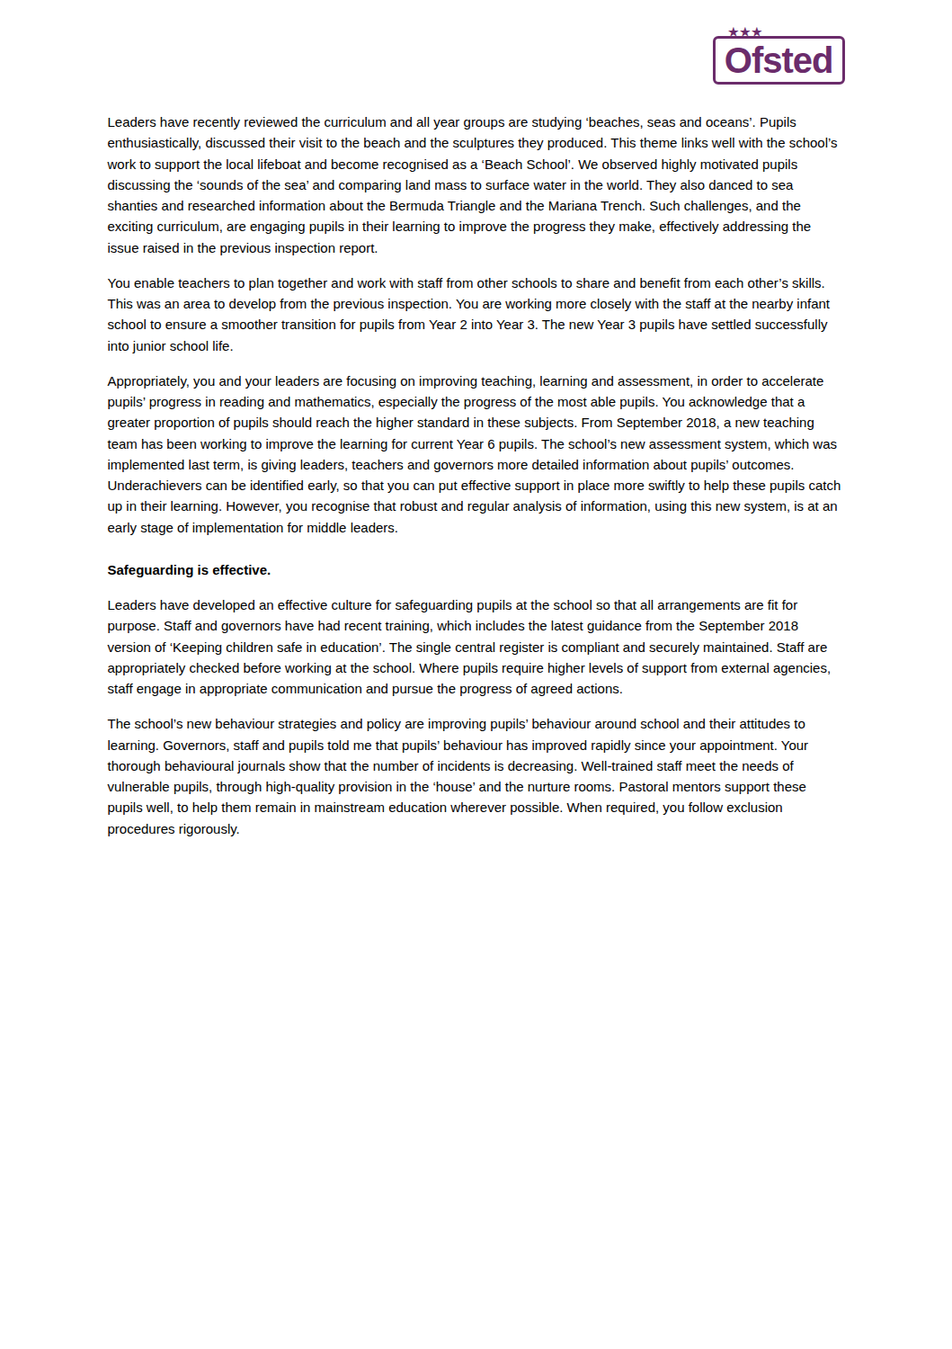★★★Ofsted
Leaders have recently reviewed the curriculum and all year groups are studying ‘beaches, seas and oceans’. Pupils enthusiastically, discussed their visit to the beach and the sculptures they produced. This theme links well with the school’s work to support the local lifeboat and become recognised as a ‘Beach School’. We observed highly motivated pupils discussing the ‘sounds of the sea’ and comparing land mass to surface water in the world. They also danced to sea shanties and researched information about the Bermuda Triangle and the Mariana Trench. Such challenges, and the exciting curriculum, are engaging pupils in their learning to improve the progress they make, effectively addressing the issue raised in the previous inspection report.
You enable teachers to plan together and work with staff from other schools to share and benefit from each other’s skills. This was an area to develop from the previous inspection. You are working more closely with the staff at the nearby infant school to ensure a smoother transition for pupils from Year 2 into Year 3. The new Year 3 pupils have settled successfully into junior school life.
Appropriately, you and your leaders are focusing on improving teaching, learning and assessment, in order to accelerate pupils’ progress in reading and mathematics, especially the progress of the most able pupils. You acknowledge that a greater proportion of pupils should reach the higher standard in these subjects. From September 2018, a new teaching team has been working to improve the learning for current Year 6 pupils. The school’s new assessment system, which was implemented last term, is giving leaders, teachers and governors more detailed information about pupils’ outcomes. Underachievers can be identified early, so that you can put effective support in place more swiftly to help these pupils catch up in their learning. However, you recognise that robust and regular analysis of information, using this new system, is at an early stage of implementation for middle leaders.
Safeguarding is effective.
Leaders have developed an effective culture for safeguarding pupils at the school so that all arrangements are fit for purpose. Staff and governors have had recent training, which includes the latest guidance from the September 2018 version of ‘Keeping children safe in education’. The single central register is compliant and securely maintained. Staff are appropriately checked before working at the school. Where pupils require higher levels of support from external agencies, staff engage in appropriate communication and pursue the progress of agreed actions.
The school’s new behaviour strategies and policy are improving pupils’ behaviour around school and their attitudes to learning. Governors, staff and pupils told me that pupils’ behaviour has improved rapidly since your appointment. Your thorough behavioural journals show that the number of incidents is decreasing. Well-trained staff meet the needs of vulnerable pupils, through high-quality provision in the ‘house’ and the nurture rooms. Pastoral mentors support these pupils well, to help them remain in mainstream education wherever possible. When required, you follow exclusion procedures rigorously.